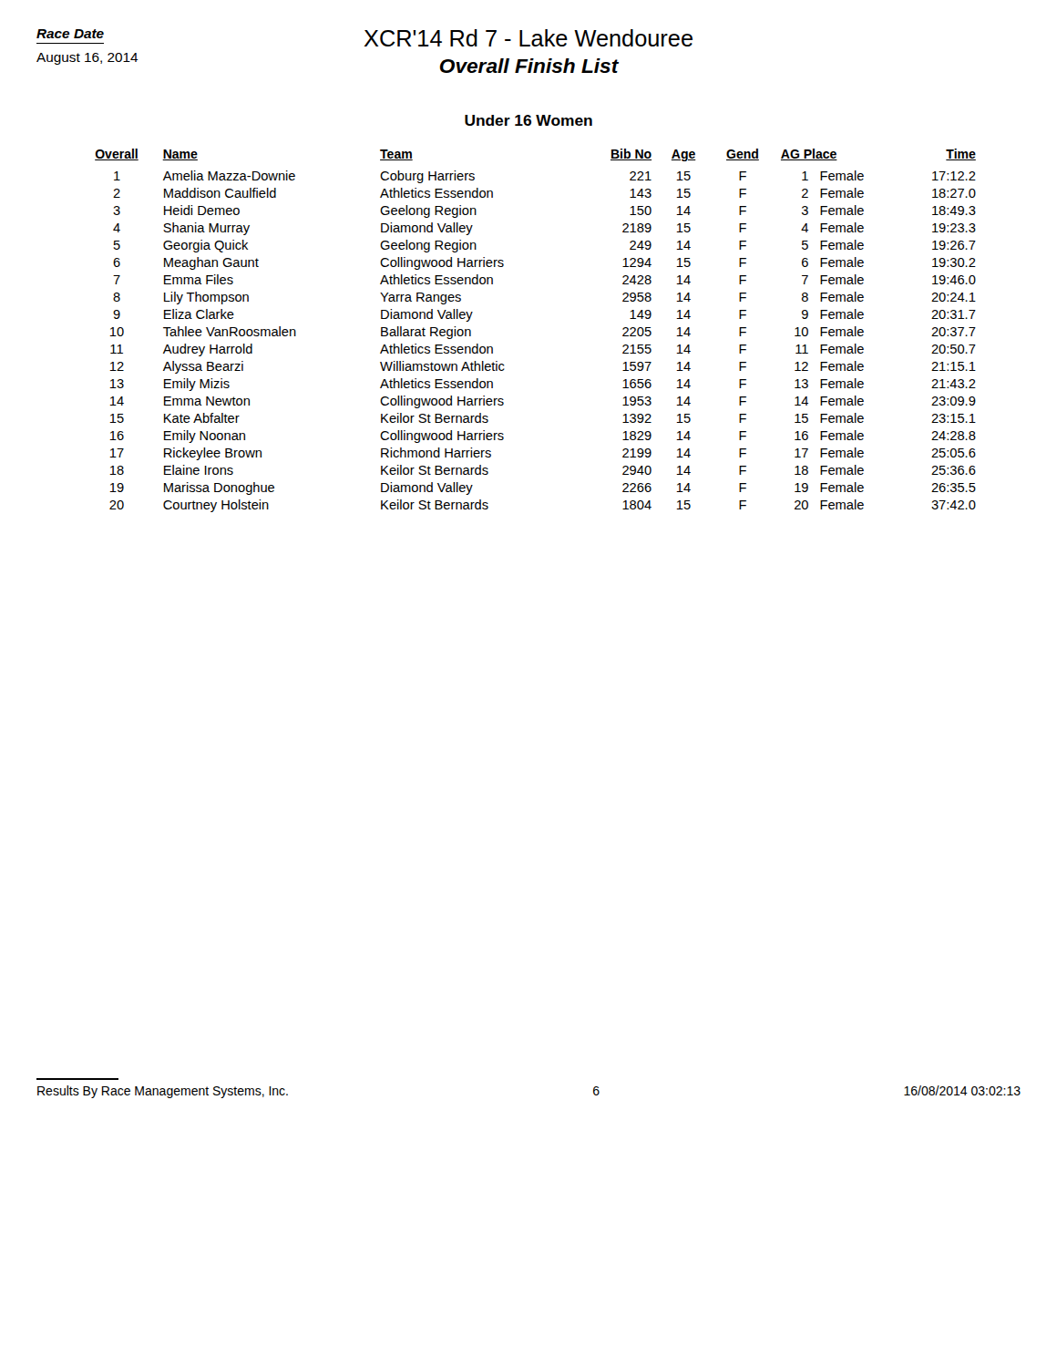Race Date
August 16, 2014
XCR'14 Rd 7 - Lake Wendouree
Overall Finish List
Under 16 Women
| Overall | Name | Team | Bib No | Age | Gend | AG Place | Time |
| --- | --- | --- | --- | --- | --- | --- | --- |
| 1 | Amelia Mazza-Downie | Coburg Harriers | 221 | 15 | F | 1 | Female | 17:12.2 |
| 2 | Maddison Caulfield | Athletics Essendon | 143 | 15 | F | 2 | Female | 18:27.0 |
| 3 | Heidi Demeo | Geelong Region | 150 | 14 | F | 3 | Female | 18:49.3 |
| 4 | Shania Murray | Diamond Valley | 2189 | 15 | F | 4 | Female | 19:23.3 |
| 5 | Georgia Quick | Geelong Region | 249 | 14 | F | 5 | Female | 19:26.7 |
| 6 | Meaghan Gaunt | Collingwood Harriers | 1294 | 15 | F | 6 | Female | 19:30.2 |
| 7 | Emma Files | Athletics Essendon | 2428 | 14 | F | 7 | Female | 19:46.0 |
| 8 | Lily Thompson | Yarra Ranges | 2958 | 14 | F | 8 | Female | 20:24.1 |
| 9 | Eliza Clarke | Diamond Valley | 149 | 14 | F | 9 | Female | 20:31.7 |
| 10 | Tahlee VanRoosmalen | Ballarat Region | 2205 | 14 | F | 10 | Female | 20:37.7 |
| 11 | Audrey Harrold | Athletics Essendon | 2155 | 14 | F | 11 | Female | 20:50.7 |
| 12 | Alyssa Bearzi | Williamstown Athletic | 1597 | 14 | F | 12 | Female | 21:15.1 |
| 13 | Emily Mizis | Athletics Essendon | 1656 | 14 | F | 13 | Female | 21:43.2 |
| 14 | Emma Newton | Collingwood Harriers | 1953 | 14 | F | 14 | Female | 23:09.9 |
| 15 | Kate Abfalter | Keilor St Bernards | 1392 | 15 | F | 15 | Female | 23:15.1 |
| 16 | Emily Noonan | Collingwood Harriers | 1829 | 14 | F | 16 | Female | 24:28.8 |
| 17 | Rickeylee Brown | Richmond Harriers | 2199 | 14 | F | 17 | Female | 25:05.6 |
| 18 | Elaine Irons | Keilor St Bernards | 2940 | 14 | F | 18 | Female | 25:36.6 |
| 19 | Marissa Donoghue | Diamond Valley | 2266 | 14 | F | 19 | Female | 26:35.5 |
| 20 | Courtney Holstein | Keilor St Bernards | 1804 | 15 | F | 20 | Female | 37:42.0 |
Results By Race Management Systems, Inc.
6
16/08/2014 03:02:13